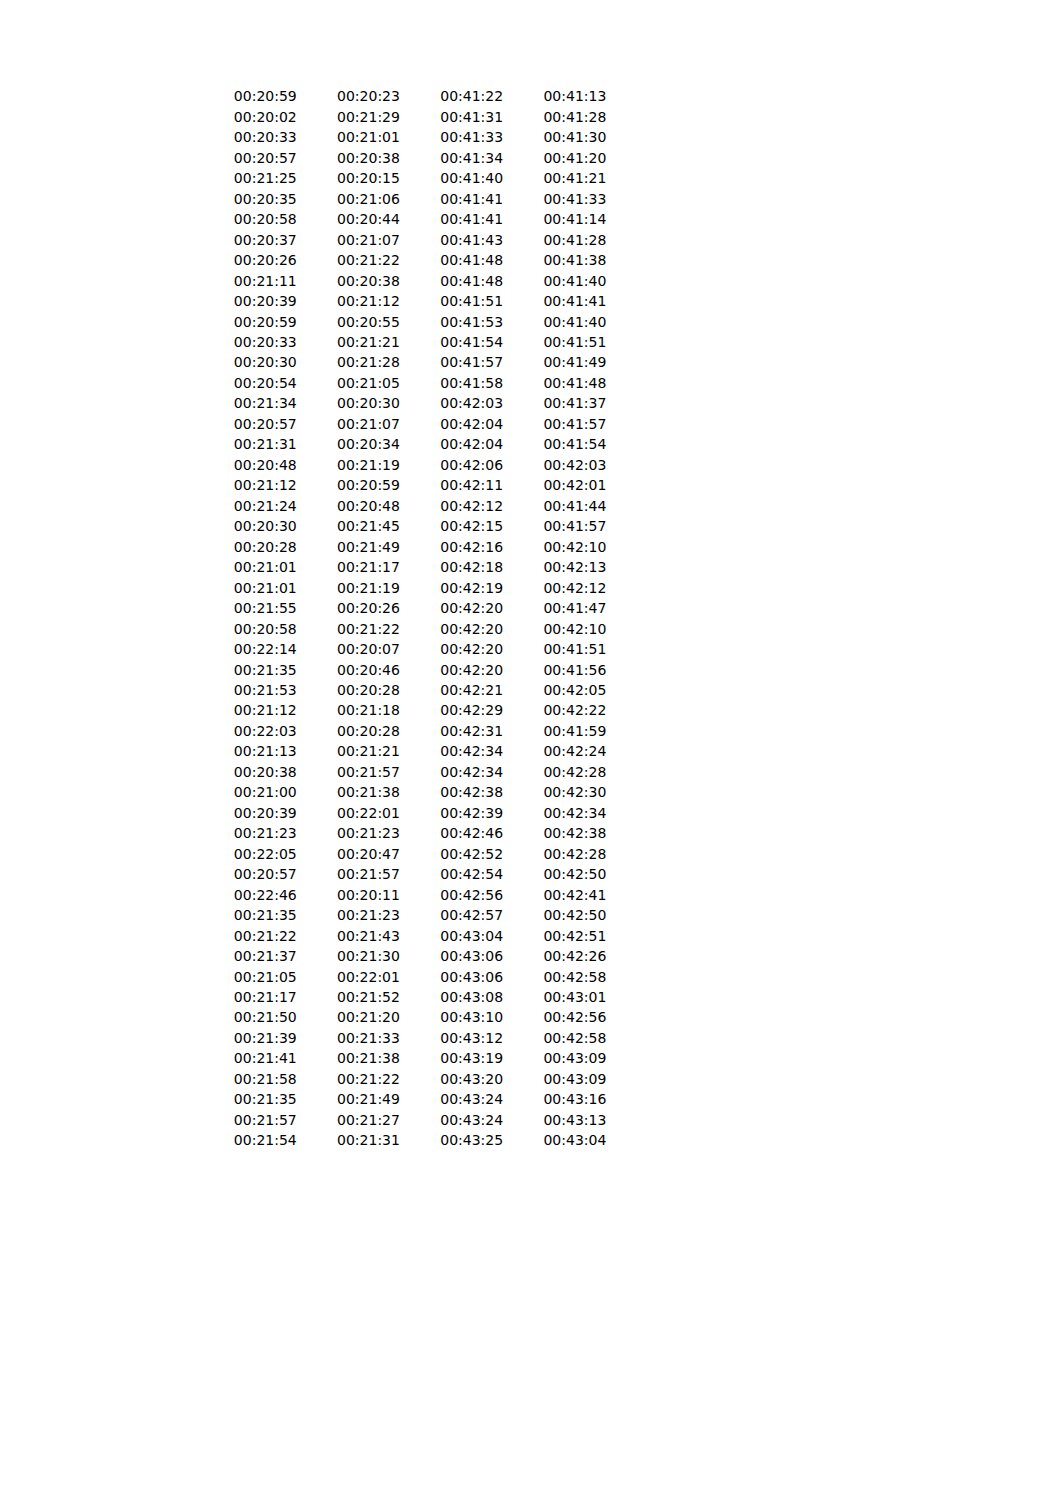| 00:20:59 | 00:20:23 | 00:41:22 | 00:41:13 |
| 00:20:02 | 00:21:29 | 00:41:31 | 00:41:28 |
| 00:20:33 | 00:21:01 | 00:41:33 | 00:41:30 |
| 00:20:57 | 00:20:38 | 00:41:34 | 00:41:20 |
| 00:21:25 | 00:20:15 | 00:41:40 | 00:41:21 |
| 00:20:35 | 00:21:06 | 00:41:41 | 00:41:33 |
| 00:20:58 | 00:20:44 | 00:41:41 | 00:41:14 |
| 00:20:37 | 00:21:07 | 00:41:43 | 00:41:28 |
| 00:20:26 | 00:21:22 | 00:41:48 | 00:41:38 |
| 00:21:11 | 00:20:38 | 00:41:48 | 00:41:40 |
| 00:20:39 | 00:21:12 | 00:41:51 | 00:41:41 |
| 00:20:59 | 00:20:55 | 00:41:53 | 00:41:40 |
| 00:20:33 | 00:21:21 | 00:41:54 | 00:41:51 |
| 00:20:30 | 00:21:28 | 00:41:57 | 00:41:49 |
| 00:20:54 | 00:21:05 | 00:41:58 | 00:41:48 |
| 00:21:34 | 00:20:30 | 00:42:03 | 00:41:37 |
| 00:20:57 | 00:21:07 | 00:42:04 | 00:41:57 |
| 00:21:31 | 00:20:34 | 00:42:04 | 00:41:54 |
| 00:20:48 | 00:21:19 | 00:42:06 | 00:42:03 |
| 00:21:12 | 00:20:59 | 00:42:11 | 00:42:01 |
| 00:21:24 | 00:20:48 | 00:42:12 | 00:41:44 |
| 00:20:30 | 00:21:45 | 00:42:15 | 00:41:57 |
| 00:20:28 | 00:21:49 | 00:42:16 | 00:42:10 |
| 00:21:01 | 00:21:17 | 00:42:18 | 00:42:13 |
| 00:21:01 | 00:21:19 | 00:42:19 | 00:42:12 |
| 00:21:55 | 00:20:26 | 00:42:20 | 00:41:47 |
| 00:20:58 | 00:21:22 | 00:42:20 | 00:42:10 |
| 00:22:14 | 00:20:07 | 00:42:20 | 00:41:51 |
| 00:21:35 | 00:20:46 | 00:42:20 | 00:41:56 |
| 00:21:53 | 00:20:28 | 00:42:21 | 00:42:05 |
| 00:21:12 | 00:21:18 | 00:42:29 | 00:42:22 |
| 00:22:03 | 00:20:28 | 00:42:31 | 00:41:59 |
| 00:21:13 | 00:21:21 | 00:42:34 | 00:42:24 |
| 00:20:38 | 00:21:57 | 00:42:34 | 00:42:28 |
| 00:21:00 | 00:21:38 | 00:42:38 | 00:42:30 |
| 00:20:39 | 00:22:01 | 00:42:39 | 00:42:34 |
| 00:21:23 | 00:21:23 | 00:42:46 | 00:42:38 |
| 00:22:05 | 00:20:47 | 00:42:52 | 00:42:28 |
| 00:20:57 | 00:21:57 | 00:42:54 | 00:42:50 |
| 00:22:46 | 00:20:11 | 00:42:56 | 00:42:41 |
| 00:21:35 | 00:21:23 | 00:42:57 | 00:42:50 |
| 00:21:22 | 00:21:43 | 00:43:04 | 00:42:51 |
| 00:21:37 | 00:21:30 | 00:43:06 | 00:42:26 |
| 00:21:05 | 00:22:01 | 00:43:06 | 00:42:58 |
| 00:21:17 | 00:21:52 | 00:43:08 | 00:43:01 |
| 00:21:50 | 00:21:20 | 00:43:10 | 00:42:56 |
| 00:21:39 | 00:21:33 | 00:43:12 | 00:42:58 |
| 00:21:41 | 00:21:38 | 00:43:19 | 00:43:09 |
| 00:21:58 | 00:21:22 | 00:43:20 | 00:43:09 |
| 00:21:35 | 00:21:49 | 00:43:24 | 00:43:16 |
| 00:21:57 | 00:21:27 | 00:43:24 | 00:43:13 |
| 00:21:54 | 00:21:31 | 00:43:25 | 00:43:04 |